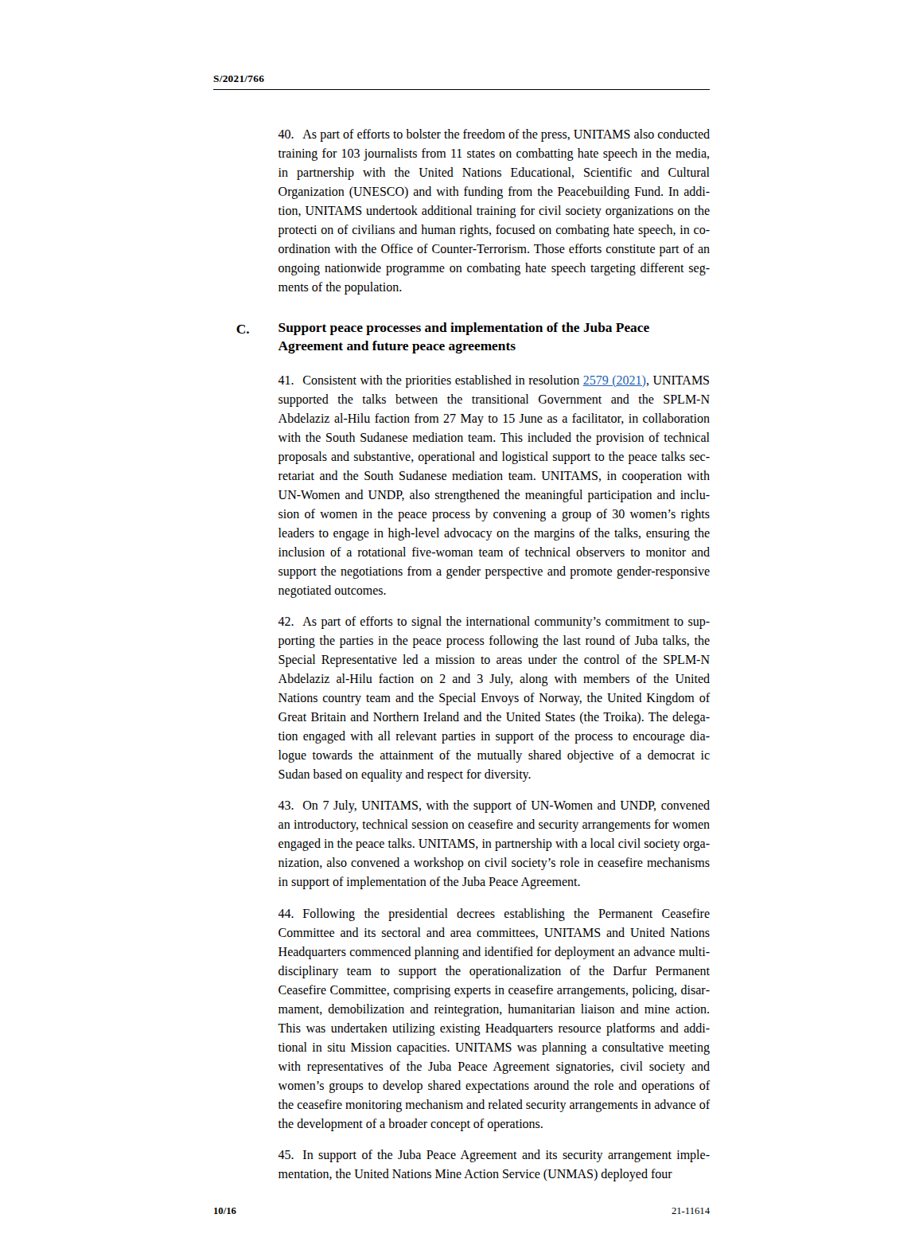S/2021/766
40. As part of efforts to bolster the freedom of the press, UNITAMS also conducted training for 103 journalists from 11 states on combatting hate speech in the media, in partnership with the United Nations Educational, Scientific and Cultural Organization (UNESCO) and with funding from the Peacebuilding Fund. In addition, UNITAMS undertook additional training for civil society organizations on the protecti on of civilians and human rights, focused on combating hate speech, in coordination with the Office of Counter-Terrorism. Those efforts constitute part of an ongoing nationwide programme on combating hate speech targeting different segments of the population.
C. Support peace processes and implementation of the Juba Peace Agreement and future peace agreements
41. Consistent with the priorities established in resolution 2579 (2021), UNITAMS supported the talks between the transitional Government and the SPLM-N Abdelaziz al-Hilu faction from 27 May to 15 June as a facilitator, in collaboration with the South Sudanese mediation team. This included the provision of technical proposals and substantive, operational and logistical support to the peace talks secretariat and the South Sudanese mediation team. UNITAMS, in cooperation with UN-Women and UNDP, also strengthened the meaningful participation and inclusion of women in the peace process by convening a group of 30 women’s rights leaders to engage in high-level advocacy on the margins of the talks, ensuring the inclusion of a rotational five-woman team of technical observers to monitor and support the negotiations from a gender perspective and promote gender-responsive negotiated outcomes.
42. As part of efforts to signal the international community’s commitment to supporting the parties in the peace process following the last round of Juba talks, the Special Representative led a mission to areas under the control of the SPLM-N Abdelaziz al-Hilu faction on 2 and 3 July, along with members of the United Nations country team and the Special Envoys of Norway, the United Kingdom of Great Britain and Northern Ireland and the United States (the Troika). The delegation engaged with all relevant parties in support of the process to encourage dialogue towards the attainment of the mutually shared objective of a democrat ic Sudan based on equality and respect for diversity.
43. On 7 July, UNITAMS, with the support of UN-Women and UNDP, convened an introductory, technical session on ceasefire and security arrangements for women engaged in the peace talks. UNITAMS, in partnership with a local civil society organization, also convened a workshop on civil society’s role in ceasefire mechanisms in support of implementation of the Juba Peace Agreement.
44. Following the presidential decrees establishing the Permanent Ceasefire Committee and its sectoral and area committees, UNITAMS and United Nations Headquarters commenced planning and identified for deployment an advance multidisciplinary team to support the operationalization of the Darfur Permanent Ceasefire Committee, comprising experts in ceasefire arrangements, policing, disarmament, demobilization and reintegration, humanitarian liaison and mine action. This was undertaken utilizing existing Headquarters resource platforms and additional in situ Mission capacities. UNITAMS was planning a consultative meeting with representatives of the Juba Peace Agreement signatories, civil society and women’s groups to develop shared expectations around the role and operations of the ceasefire monitoring mechanism and related security arrangements in advance of the development of a broader concept of operations.
45. In support of the Juba Peace Agreement and its security arrangement implementation, the United Nations Mine Action Service (UNMAS) deployed four
10/16 21-11614